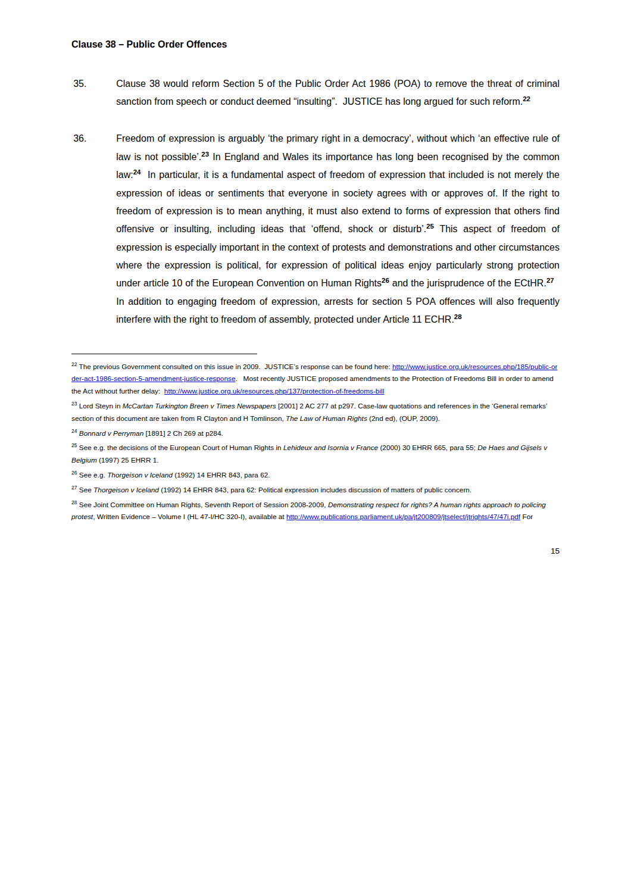Clause 38 – Public Order Offences
35. Clause 38 would reform Section 5 of the Public Order Act 1986 (POA) to remove the threat of criminal sanction from speech or conduct deemed “insulting”. JUSTICE has long argued for such reform.22
36. Freedom of expression is arguably ‘the primary right in a democracy’, without which ‘an effective rule of law is not possible’.23 In England and Wales its importance has long been recognised by the common law:24 In particular, it is a fundamental aspect of freedom of expression that included is not merely the expression of ideas or sentiments that everyone in society agrees with or approves of. If the right to freedom of expression is to mean anything, it must also extend to forms of expression that others find offensive or insulting, including ideas that ‘offend, shock or disturb’.25 This aspect of freedom of expression is especially important in the context of protests and demonstrations and other circumstances where the expression is political, for expression of political ideas enjoy particularly strong protection under article 10 of the European Convention on Human Rights26 and the jurisprudence of the ECtHR.27 In addition to engaging freedom of expression, arrests for section 5 POA offences will also frequently interfere with the right to freedom of assembly, protected under Article 11 ECHR.28
22 The previous Government consulted on this issue in 2009. JUSTICE’s response can be found here: http://www.justice.org.uk/resources.php/185/public-order-act-1986-section-5-amendment-justice-response. Most recently JUSTICE proposed amendments to the Protection of Freedoms Bill in order to amend the Act without further delay: http://www.justice.org.uk/resources.php/137/protection-of-freedoms-bill
23 Lord Steyn in McCartan Turkington Breen v Times Newspapers [2001] 2 AC 277 at p297. Case-law quotations and references in the ‘General remarks’ section of this document are taken from R Clayton and H Tomlinson, The Law of Human Rights (2nd ed), (OUP, 2009).
24 Bonnard v Perryman [1891] 2 Ch 269 at p284.
25 See e.g. the decisions of the European Court of Human Rights in Lehideux and Isornia v France (2000) 30 EHRR 665, para 55; De Haes and Gijsels v Belgium (1997) 25 EHRR 1.
26 See e.g. Thorgeison v Iceland (1992) 14 EHRR 843, para 62.
27 See Thorgeison v Iceland (1992) 14 EHRR 843, para 62: Political expression includes discussion of matters of public concern.
28 See Joint Committee on Human Rights, Seventh Report of Session 2008-2009, Demonstrating respect for rights? A human rights approach to policing protest, Written Evidence – Volume I (HL 47-I/HC 320-I), available at http://www.publications.parliament.uk/pa/jt200809/jtselect/jtrights/47/47i.pdf For
15